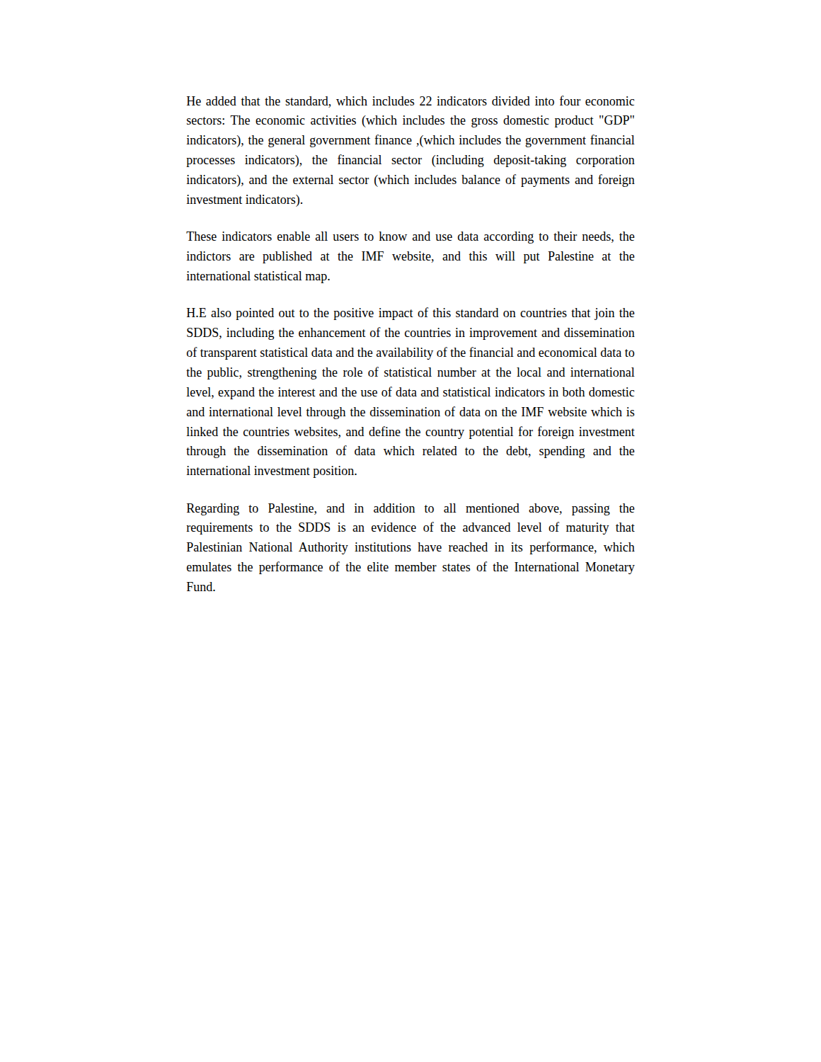He added that the standard, which includes 22 indicators divided into four economic sectors: The economic activities (which includes the gross domestic product "GDP" indicators), the general government finance ,(which includes the government financial processes indicators), the financial sector (including deposit-taking corporation indicators), and the external sector (which includes balance of payments and foreign investment indicators).
These indicators enable all users to know and use data according to their needs, the indictors are published at the IMF website, and this will put Palestine at the international statistical map.
H.E also pointed out to the positive impact of this standard on countries that join the SDDS, including the enhancement of the countries in improvement and dissemination of transparent statistical data and the availability of the financial and economical data to the public, strengthening the role of statistical number at the local and international level, expand the interest and the use of data and statistical indicators in both domestic and international level through the dissemination of data on the IMF website which is linked the countries websites, and define the country potential for foreign investment through the dissemination of data which related to the debt, spending and the international investment position.
Regarding to Palestine, and in addition to all mentioned above, passing the requirements to the SDDS is an evidence of the advanced level of maturity that Palestinian National Authority institutions have reached in its performance, which emulates the performance of the elite member states of the International Monetary Fund.